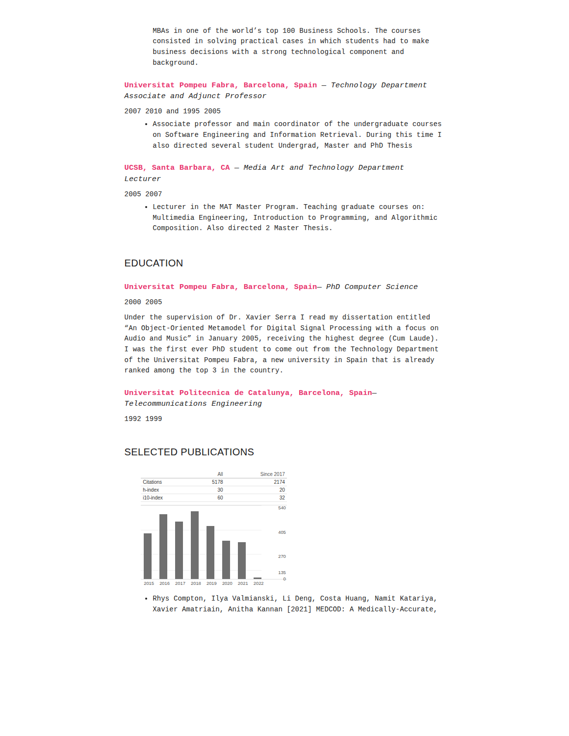MBAs in one of the world’s top 100 Business Schools. The courses consisted in solving practical cases in which students had to make business decisions with a strong technological component and background.
Universitat Pompeu Fabra, Barcelona, Spain — Technology Department Associate and Adjunct Professor
2007 2010 and 1995 2005
Associate professor and main coordinator of the undergraduate courses on Software Engineering and Information Retrieval. During this time I also directed several student Undergrad, Master and PhD Thesis
UCSB, Santa Barbara, CA — Media Art and Technology Department Lecturer
2005 2007
Lecturer in the MAT Master Program. Teaching graduate courses on: Multimedia Engineering, Introduction to Programming, and Algorithmic Composition. Also directed 2 Master Thesis.
EDUCATION
Universitat Pompeu Fabra, Barcelona, Spain— PhD Computer Science
2000 2005
Under the supervision of Dr. Xavier Serra I read my dissertation entitled “An Object-Oriented Metamodel for Digital Signal Processing with a focus on Audio and Music” in January 2005, receiving the highest degree (Cum Laude). I was the first ever PhD student to come out from the Technology Department of the Universitat Pompeu Fabra, a new university in Spain that is already ranked among the top 3 in the country.
Universitat Politecnica de Catalunya, Barcelona, Spain— Telecommunications Engineering
1992 1999
SELECTED PUBLICATIONS
| | All | Since 2017 |
| --- | --- | --- |
| Citations | 5178 | 2174 |
| h-index | 30 | 20 |
| i10-index | 60 | 32 |
540 405 270 135 0
20152016201720182019202020212022
Rhys Compton, Ilya Valmianski, Li Deng, Costa Huang, Namit Katariya, Xavier Amatriain, Anitha Kannan [2021] MEDCOD: A Medically-Accurate,